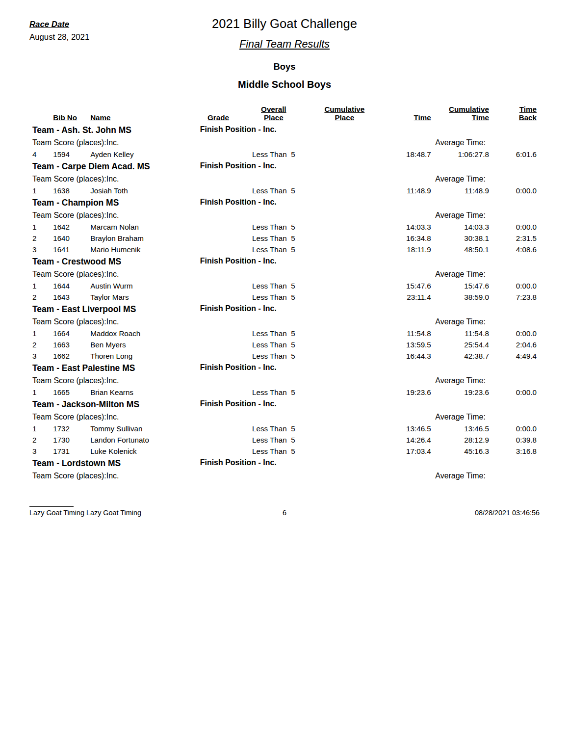Race Date
August 28, 2021
2021 Billy Goat Challenge
Final Team Results
Boys
Middle School Boys
| | Bib No | Name | Grade | Overall Place | Cumulative Place | Time | Cumulative Time | Time Back |
| --- | --- | --- | --- | --- | --- | --- | --- | --- |
| Team - Ash. St. John MS | Finish Position - Inc. | |
| Team Score (places):Inc. | | Average Time: |
| 4 | 1594 | Ayden Kelley | | Less Than 5 | | 18:48.7 | 1:06:27.8 | 6:01.6 |
| Team - Carpe Diem Acad. MS | Finish Position - Inc. | |
| Team Score (places):Inc. | | Average Time: |
| 1 | 1638 | Josiah Toth | | Less Than 5 | | 11:48.9 | 11:48.9 | 0:00.0 |
| Team - Champion MS | Finish Position - Inc. | |
| Team Score (places):Inc. | | Average Time: |
| 1 | 1642 | Marcam Nolan | | Less Than 5 | | 14:03.3 | 14:03.3 | 0:00.0 |
| 2 | 1640 | Braylon Braham | | Less Than 5 | | 16:34.8 | 30:38.1 | 2:31.5 |
| 3 | 1641 | Mario Humenik | | Less Than 5 | | 18:11.9 | 48:50.1 | 4:08.6 |
| Team - Crestwood MS | Finish Position - Inc. | |
| Team Score (places):Inc. | | Average Time: |
| 1 | 1644 | Austin Wurm | | Less Than 5 | | 15:47.6 | 15:47.6 | 0:00.0 |
| 2 | 1643 | Taylor Mars | | Less Than 5 | | 23:11.4 | 38:59.0 | 7:23.8 |
| Team - East Liverpool MS | Finish Position - Inc. | |
| Team Score (places):Inc. | | Average Time: |
| 1 | 1664 | Maddox Roach | | Less Than 5 | | 11:54.8 | 11:54.8 | 0:00.0 |
| 2 | 1663 | Ben Myers | | Less Than 5 | | 13:59.5 | 25:54.4 | 2:04.6 |
| 3 | 1662 | Thoren Long | | Less Than 5 | | 16:44.3 | 42:38.7 | 4:49.4 |
| Team - East Palestine MS | Finish Position - Inc. | |
| Team Score (places):Inc. | | Average Time: |
| 1 | 1665 | Brian Kearns | | Less Than 5 | | 19:23.6 | 19:23.6 | 0:00.0 |
| Team - Jackson-Milton MS | Finish Position - Inc. | |
| Team Score (places):Inc. | | Average Time: |
| 1 | 1732 | Tommy Sullivan | | Less Than 5 | | 13:46.5 | 13:46.5 | 0:00.0 |
| 2 | 1730 | Landon Fortunato | | Less Than 5 | | 14:26.4 | 28:12.9 | 0:39.8 |
| 3 | 1731 | Luke Kolenick | | Less Than 5 | | 17:03.4 | 45:16.3 | 3:16.8 |
| Team - Lordstown MS | Finish Position - Inc. | |
| Team Score (places):Inc. | | Average Time: |
Lazy Goat Timing Lazy Goat Timing
6
08/28/2021 03:46:56